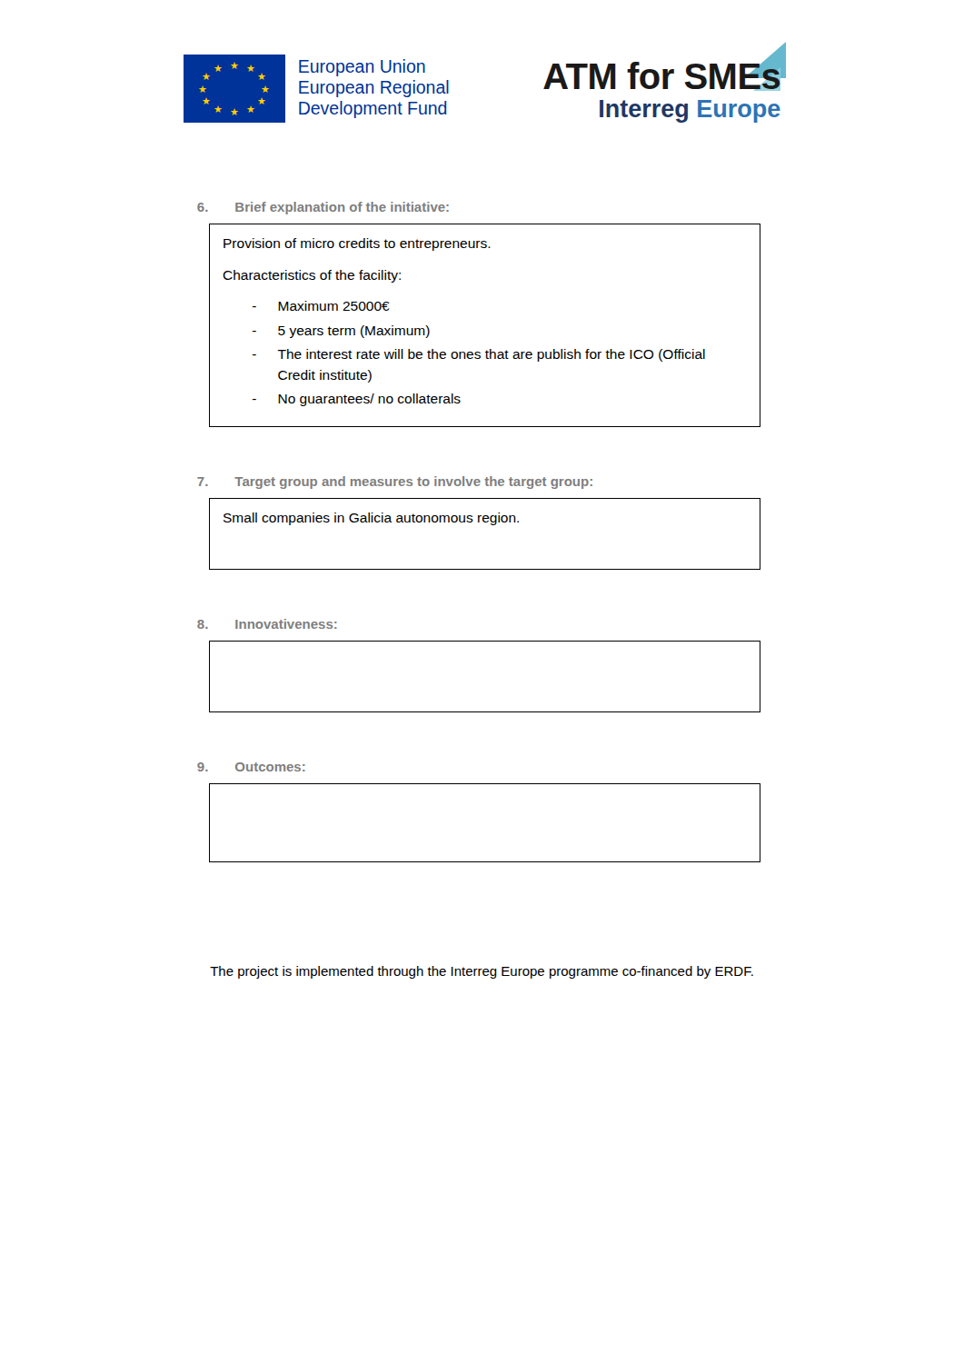★ ★ ★ ★ ★ ★ ★ ★ ★ ★ ★ ★
European Union
European Regional
Development Fund
ATM for SMEs
Interreg Europe
6. Brief explanation of the initiative:
Provision of micro credits to entrepreneurs.
Characteristics of the facility:
Maximum 25000€
5 years term (Maximum)
The interest rate will be the ones that are publish for the ICO (Official Credit institute)
No guarantees/ no collaterals
7. Target group and measures to involve the target group:
Small companies in Galicia autonomous region.
8. Innovativeness:
9. Outcomes:
The project is implemented through the Interreg Europe programme co-financed by ERDF.